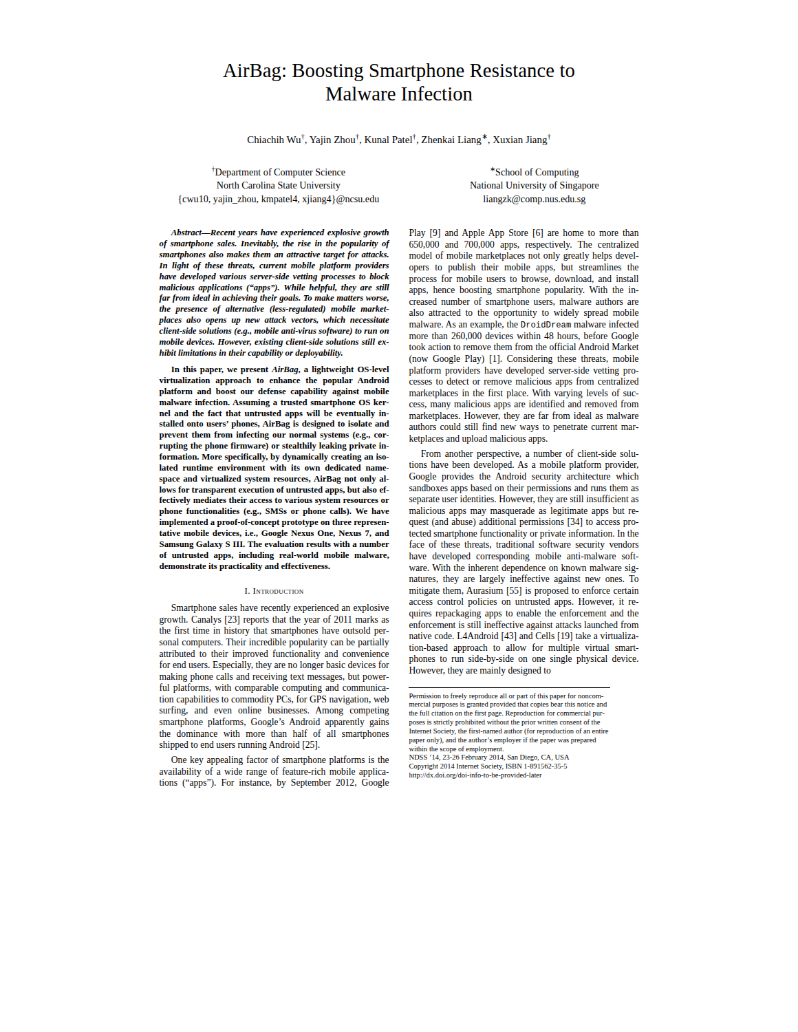AirBag: Boosting Smartphone Resistance to
Malware Infection
Chiachih Wu†, Yajin Zhou†, Kunal Patel†, Zhenkai Liang∗, Xuxian Jiang†
†Department of Computer Science
North Carolina State University
{cwu10, yajin_zhou, kmpatel4, xjiang4}@ncsu.edu
∗School of Computing
National University of Singapore
liangzk@comp.nus.edu.sg
Abstract—Recent years have experienced explosive growth of smartphone sales. Inevitably, the rise in the popularity of smartphones also makes them an attractive target for attacks. In light of these threats, current mobile platform providers have developed various server-side vetting processes to block malicious applications (“apps”). While helpful, they are still far from ideal in achieving their goals. To make matters worse, the presence of alternative (less-regulated) mobile marketplaces also opens up new attack vectors, which necessitate client-side solutions (e.g., mobile anti-virus software) to run on mobile devices. However, existing client-side solutions still exhibit limitations in their capability or deployability.
In this paper, we present AirBag, a lightweight OS-level virtualization approach to enhance the popular Android platform and boost our defense capability against mobile malware infection. Assuming a trusted smartphone OS kernel and the fact that untrusted apps will be eventually installed onto users’ phones, AirBag is designed to isolate and prevent them from infecting our normal systems (e.g., corrupting the phone firmware) or stealthily leaking private information. More specifically, by dynamically creating an isolated runtime environment with its own dedicated namespace and virtualized system resources, AirBag not only allows for transparent execution of untrusted apps, but also effectively mediates their access to various system resources or phone functionalities (e.g., SMSs or phone calls). We have implemented a proof-of-concept prototype on three representative mobile devices, i.e., Google Nexus One, Nexus 7, and Samsung Galaxy S III. The evaluation results with a number of untrusted apps, including real-world mobile malware, demonstrate its practicality and effectiveness.
I. Introduction
Smartphone sales have recently experienced an explosive growth. Canalys [23] reports that the year of 2011 marks as the first time in history that smartphones have outsold personal computers. Their incredible popularity can be partially attributed to their improved functionality and convenience for end users. Especially, they are no longer basic devices for making phone calls and receiving text messages, but powerful platforms, with comparable computing and communication capabilities to commodity PCs, for GPS navigation, web surfing, and even online businesses. Among competing smartphone platforms, Google’s Android apparently gains the dominance with more than half of all smartphones shipped to end users running Android [25].
One key appealing factor of smartphone platforms is the availability of a wide range of feature-rich mobile applications (“apps”). For instance, by September 2012, Google Play [9] and Apple App Store [6] are home to more than 650,000 and 700,000 apps, respectively. The centralized model of mobile marketplaces not only greatly helps developers to publish their mobile apps, but streamlines the process for mobile users to browse, download, and install apps, hence boosting smartphone popularity. With the increased number of smartphone users, malware authors are also attracted to the opportunity to widely spread mobile malware. As an example, the DroidDream malware infected more than 260,000 devices within 48 hours, before Google took action to remove them from the official Android Market (now Google Play) [1]. Considering these threats, mobile platform providers have developed server-side vetting processes to detect or remove malicious apps from centralized marketplaces in the first place. With varying levels of success, many malicious apps are identified and removed from marketplaces. However, they are far from ideal as malware authors could still find new ways to penetrate current marketplaces and upload malicious apps.
From another perspective, a number of client-side solutions have been developed. As a mobile platform provider, Google provides the Android security architecture which sandboxes apps based on their permissions and runs them as separate user identities. However, they are still insufficient as malicious apps may masquerade as legitimate apps but request (and abuse) additional permissions [34] to access protected smartphone functionality or private information. In the face of these threats, traditional software security vendors have developed corresponding mobile anti-malware software. With the inherent dependence on known malware signatures, they are largely ineffective against new ones. To mitigate them, Aurasium [55] is proposed to enforce certain access control policies on untrusted apps. However, it requires repackaging apps to enable the enforcement and the enforcement is still ineffective against attacks launched from native code. L4Android [43] and Cells [19] take a virtualization-based approach to allow for multiple virtual smartphones to run side-by-side on one single physical device. However, they are mainly designed to
Permission to freely reproduce all or part of this paper for noncommercial purposes is granted provided that copies bear this notice and the full citation on the first page. Reproduction for commercial purposes is strictly prohibited without the prior written consent of the Internet Society, the first-named author (for reproduction of an entire paper only), and the author’s employer if the paper was prepared within the scope of employment.
NDSS ’14, 23-26 February 2014, San Diego, CA, USA
Copyright 2014 Internet Society, ISBN 1-891562-35-5
http://dx.doi.org/doi-info-to-be-provided-later